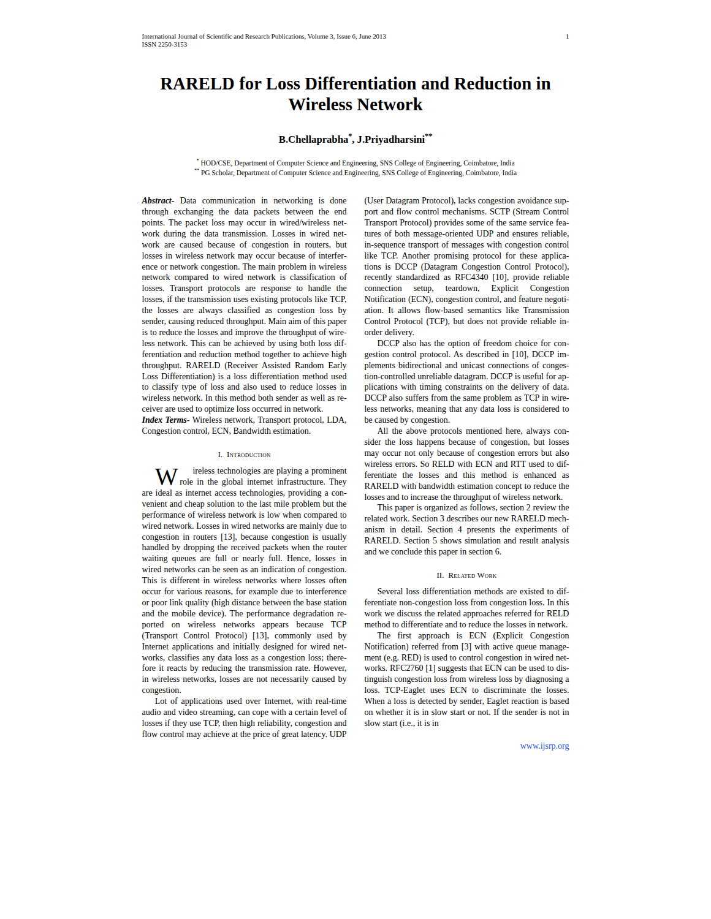International Journal of Scientific and Research Publications, Volume 3, Issue 6, June 2013
ISSN 2250-3153 1
RARELD for Loss Differentiation and Reduction in Wireless Network
B.Chellaprabha*, J.Priyadharsini**
* HOD/CSE, Department of Computer Science and Engineering, SNS College of Engineering, Coimbatore, India
** PG Scholar, Department of Computer Science and Engineering, SNS College of Engineering, Coimbatore, India
Abstract- Data communication in networking is done through exchanging the data packets between the end points. The packet loss may occur in wired/wireless network during the data transmission. Losses in wired network are caused because of congestion in routers, but losses in wireless network may occur because of interference or network congestion. The main problem in wireless network compared to wired network is classification of losses. Transport protocols are response to handle the losses, if the transmission uses existing protocols like TCP, the losses are always classified as congestion loss by sender, causing reduced throughput. Main aim of this paper is to reduce the losses and improve the throughput of wireless network. This can be achieved by using both loss differentiation and reduction method together to achieve high throughput. RARELD (Receiver Assisted Random Early Loss Differentiation) is a loss differentiation method used to classify type of loss and also used to reduce losses in wireless network. In this method both sender as well as receiver are used to optimize loss occurred in network.
Index Terms- Wireless network, Transport protocol, LDA, Congestion control, ECN, Bandwidth estimation.
I. Introduction
Wireless technologies are playing a prominent role in the global internet infrastructure. They are ideal as internet access technologies, providing a convenient and cheap solution to the last mile problem but the performance of wireless network is low when compared to wired network. Losses in wired networks are mainly due to congestion in routers [13], because congestion is usually handled by dropping the received packets when the router waiting queues are full or nearly full. Hence, losses in wired networks can be seen as an indication of congestion. This is different in wireless networks where losses often occur for various reasons, for example due to interference or poor link quality (high distance between the base station and the mobile device). The performance degradation reported on wireless networks appears because TCP (Transport Control Protocol) [13], commonly used by Internet applications and initially designed for wired networks, classifies any data loss as a congestion loss; therefore it reacts by reducing the transmission rate. However, in wireless networks, losses are not necessarily caused by congestion.
Lot of applications used over Internet, with real-time audio and video streaming, can cope with a certain level of losses if they use TCP, then high reliability, congestion and flow control may achieve at the price of great latency. UDP (User Datagram Protocol), lacks congestion avoidance support and flow control mechanisms. SCTP (Stream Control Transport Protocol) provides some of the same service features of both message-oriented UDP and ensures reliable, in-sequence transport of messages with congestion control like TCP. Another promising protocol for these applications is DCCP (Datagram Congestion Control Protocol), recently standardized as RFC4340 [10], provide reliable connection setup, teardown, Explicit Congestion Notification (ECN), congestion control, and feature negotiation. It allows flow-based semantics like Transmission Control Protocol (TCP), but does not provide reliable in-order delivery.
DCCP also has the option of freedom choice for congestion control protocol. As described in [10], DCCP implements bidirectional and unicast connections of congestion-controlled unreliable datagram. DCCP is useful for applications with timing constraints on the delivery of data. DCCP also suffers from the same problem as TCP in wireless networks, meaning that any data loss is considered to be caused by congestion.
All the above protocols mentioned here, always consider the loss happens because of congestion, but losses may occur not only because of congestion errors but also wireless errors. So RELD with ECN and RTT used to differentiate the losses and this method is enhanced as RARELD with bandwidth estimation concept to reduce the losses and to increase the throughput of wireless network.
This paper is organized as follows, section 2 review the related work. Section 3 describes our new RARELD mechanism in detail. Section 4 presents the experiments of RARELD. Section 5 shows simulation and result analysis and we conclude this paper in section 6.
II. Related Work
Several loss differentiation methods are existed to differentiate non-congestion loss from congestion loss. In this work we discuss the related approaches referred for RELD method to differentiate and to reduce the losses in network.
The first approach is ECN (Explicit Congestion Notification) referred from [3] with active queue management (e.g. RED) is used to control congestion in wired networks. RFC2760 [1] suggests that ECN can be used to distinguish congestion loss from wireless loss by diagnosing a loss. TCP-Eaglet uses ECN to discriminate the losses. When a loss is detected by sender, Eaglet reaction is based on whether it is in slow start or not. If the sender is not in slow start (i.e., it is in
www.ijsrp.org